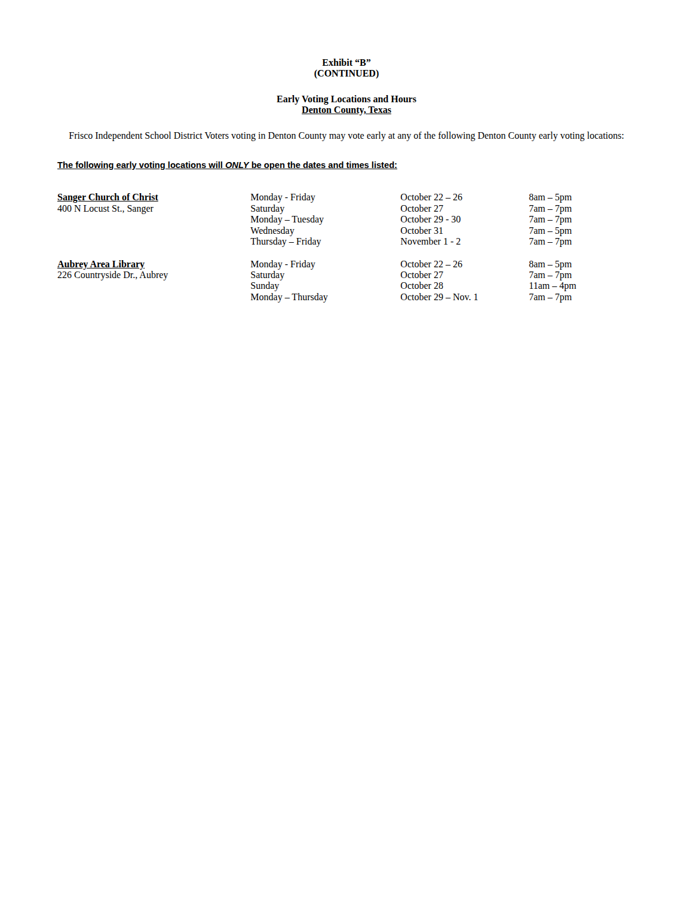Exhibit “B”
(CONTINUED)
Early Voting Locations and Hours
Denton County, Texas
Frisco Independent School District Voters voting in Denton County may vote early at any of the following Denton County early voting locations:
The following early voting locations will ONLY be open the dates and times listed:
| Sanger Church of Christ | Monday - Friday | October 22 – 26 | 8am – 5pm |
| 400 N Locust St., Sanger | Saturday | October 27 | 7am – 7pm |
| | Monday – Tuesday | October 29 - 30 | 7am – 7pm |
| | Wednesday | October 31 | 7am – 5pm |
| | Thursday – Friday | November 1 - 2 | 7am – 7pm |
| Aubrey Area Library | Monday - Friday | October 22 – 26 | 8am – 5pm |
| 226 Countryside Dr., Aubrey | Saturday | October 27 | 7am – 7pm |
| | Sunday | October 28 | 11am – 4pm |
| | Monday – Thursday | October 29 – Nov. 1 | 7am – 7pm |